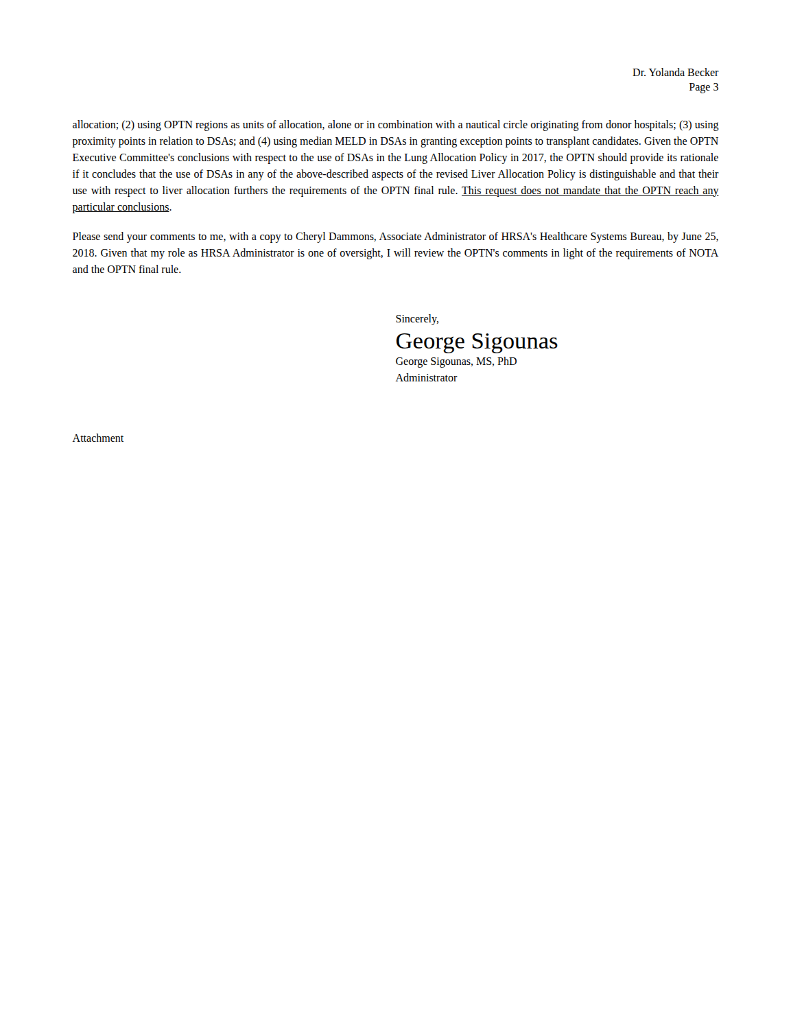Dr. Yolanda Becker
Page 3
allocation; (2) using OPTN regions as units of allocation, alone or in combination with a nautical circle originating from donor hospitals; (3) using proximity points in relation to DSAs; and (4) using median MELD in DSAs in granting exception points to transplant candidates. Given the OPTN Executive Committee's conclusions with respect to the use of DSAs in the Lung Allocation Policy in 2017, the OPTN should provide its rationale if it concludes that the use of DSAs in any of the above-described aspects of the revised Liver Allocation Policy is distinguishable and that their use with respect to liver allocation furthers the requirements of the OPTN final rule. This request does not mandate that the OPTN reach any particular conclusions.
Please send your comments to me, with a copy to Cheryl Dammons, Associate Administrator of HRSA's Healthcare Systems Bureau, by June 25, 2018. Given that my role as HRSA Administrator is one of oversight, I will review the OPTN's comments in light of the requirements of NOTA and the OPTN final rule.
Sincerely,
George Sigounas
George Sigounas, MS, PhD
Administrator
Attachment